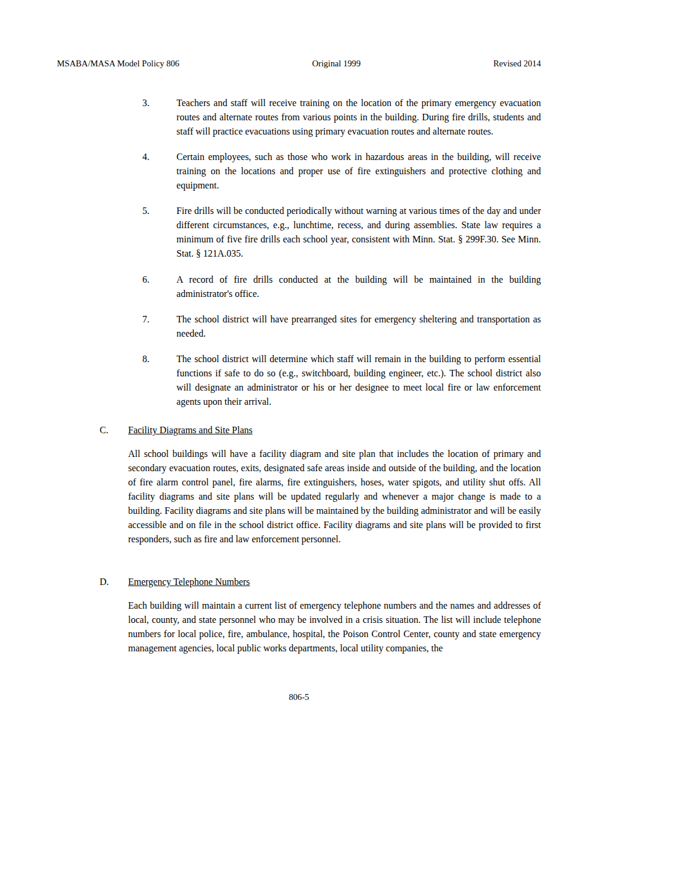MSABA/MASA Model Policy 806 Original 1999 Revised 2014
3.
Teachers and staff will receive training on the location of the primary emergency evacuation routes and alternate routes from various points in the building. During fire drills, students and staff will practice evacuations using primary evacuation routes and alternate routes.
4.
Certain employees, such as those who work in hazardous areas in the building, will receive training on the locations and proper use of fire extinguishers and protective clothing and equipment.
5.
Fire drills will be conducted periodically without warning at various times of the day and under different circumstances, e.g., lunchtime, recess, and during assemblies. State law requires a minimum of five fire drills each school year, consistent with Minn. Stat. § 299F.30. See Minn. Stat. § 121A.035.
6.
A record of fire drills conducted at the building will be maintained in the building administrator's office.
7.
The school district will have prearranged sites for emergency sheltering and transportation as needed.
8.
The school district will determine which staff will remain in the building to perform essential functions if safe to do so (e.g., switchboard, building engineer, etc.). The school district also will designate an administrator or his or her designee to meet local fire or law enforcement agents upon their arrival.
C.
Facility Diagrams and Site Plans
All school buildings will have a facility diagram and site plan that includes the location of primary and secondary evacuation routes, exits, designated safe areas inside and outside of the building, and the location of fire alarm control panel, fire alarms, fire extinguishers, hoses, water spigots, and utility shut offs. All facility diagrams and site plans will be updated regularly and whenever a major change is made to a building. Facility diagrams and site plans will be maintained by the building administrator and will be easily accessible and on file in the school district office. Facility diagrams and site plans will be provided to first responders, such as fire and law enforcement personnel.
D.
Emergency Telephone Numbers
Each building will maintain a current list of emergency telephone numbers and the names and addresses of local, county, and state personnel who may be involved in a crisis situation. The list will include telephone numbers for local police, fire, ambulance, hospital, the Poison Control Center, county and state emergency management agencies, local public works departments, local utility companies, the
806-5